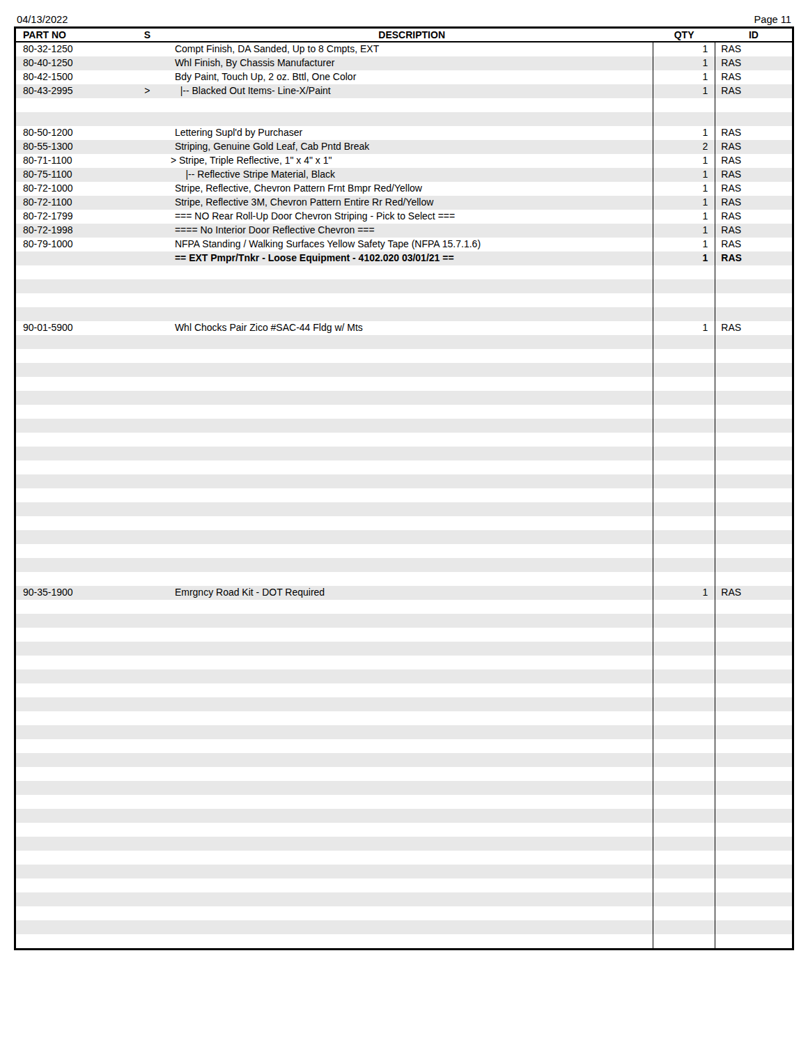04/13/2022 Page 11
| PART NO | S | DESCRIPTION | QTY | ID |
| --- | --- | --- | --- | --- |
| 80-32-1250 | | Compt Finish, DA Sanded, Up to 8 Cmpts, EXT | 1 | RAS |
| 80-40-1250 | | Whl Finish, By Chassis Manufacturer | 1 | RAS |
| 80-42-1500 | | Bdy Paint, Touch Up, 2 oz. Bttl, One Color | 1 | RAS |
| 80-43-2995 | > | /-- Blacked Out Items- Line-X/Paint | 1 | RAS |
| 80-50-1200 | | Lettering Supl'd by Purchaser | 1 | RAS |
| 80-55-1300 | | Striping, Genuine Gold Leaf, Cab Pntd Break | 2 | RAS |
| 80-71-1100 | | > Stripe, Triple Reflective, 1" x 4" x 1" | 1 | RAS |
| 80-75-1100 | | /-- Reflective Stripe Material, Black | 1 | RAS |
| 80-72-1000 | | Stripe, Reflective, Chevron Pattern Frnt Bmpr Red/Yellow | 1 | RAS |
| 80-72-1100 | | Stripe, Reflective 3M, Chevron Pattern Entire Rr Red/Yellow | 1 | RAS |
| 80-72-1799 | | === NO Rear Roll-Up Door Chevron Striping - Pick to Select === | 1 | RAS |
| 80-72-1998 | | ==== No Interior Door Reflective Chevron === | 1 | RAS |
| 80-79-1000 | | NFPA Standing / Walking Surfaces Yellow Safety Tape (NFPA 15.7.1.6) | 1 | RAS |
| | | == EXT Pmpr/Tnkr - Loose Equipment - 4102.020 03/01/21 == | 1 | RAS |
| 90-01-5900 | | Whl Chocks Pair Zico #SAC-44 Fldg w/ Mts | 1 | RAS |
| 90-35-1900 | | Emrgncy Road Kit - DOT Required | 1 | RAS |